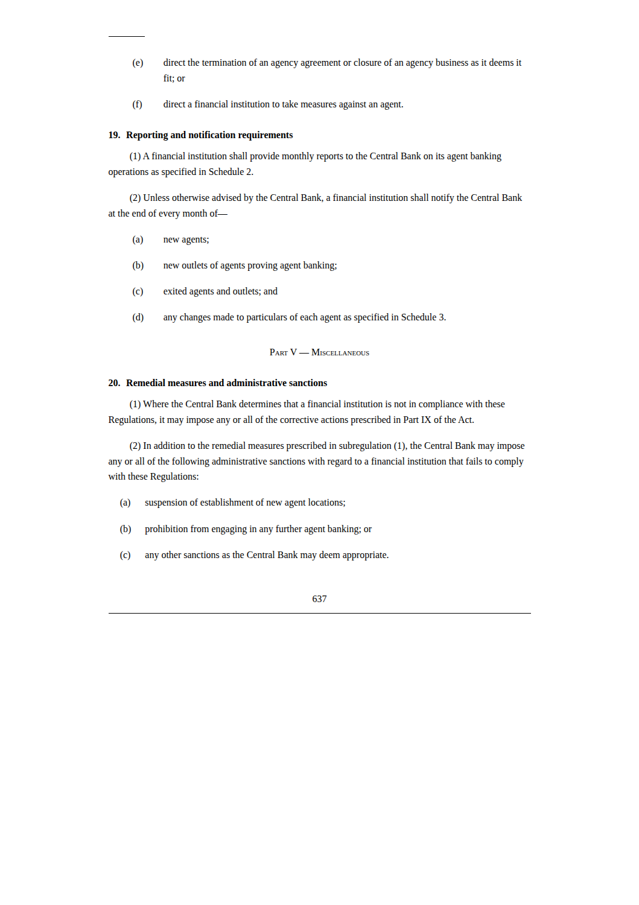(e)
direct the termination of an agency agreement or closure of an agency business as it deems it fit; or
(f)
direct a financial institution to take measures against an agent.
19. Reporting and notification requirements
(1) A financial institution shall provide monthly reports to the Central Bank on its agent banking operations as specified in Schedule 2.
(2) Unless otherwise advised by the Central Bank, a financial institution shall notify the Central Bank at the end of every month of—
(a)
new agents;
(b)
new outlets of agents proving agent banking;
(c)
exited agents and outlets; and
(d)
any changes made to particulars of each agent as specified in Schedule 3.
Part V — Miscellaneous
20. Remedial measures and administrative sanctions
(1) Where the Central Bank determines that a financial institution is not in compliance with these Regulations, it may impose any or all of the corrective actions prescribed in Part IX of the Act.
(2) In addition to the remedial measures prescribed in subregulation (1), the Central Bank may impose any or all of the following administrative sanctions with regard to a financial institution that fails to comply with these Regulations:
(a)
suspension of establishment of new agent locations;
(b)
prohibition from engaging in any further agent banking; or
(c)
any other sanctions as the Central Bank may deem appropriate.
637